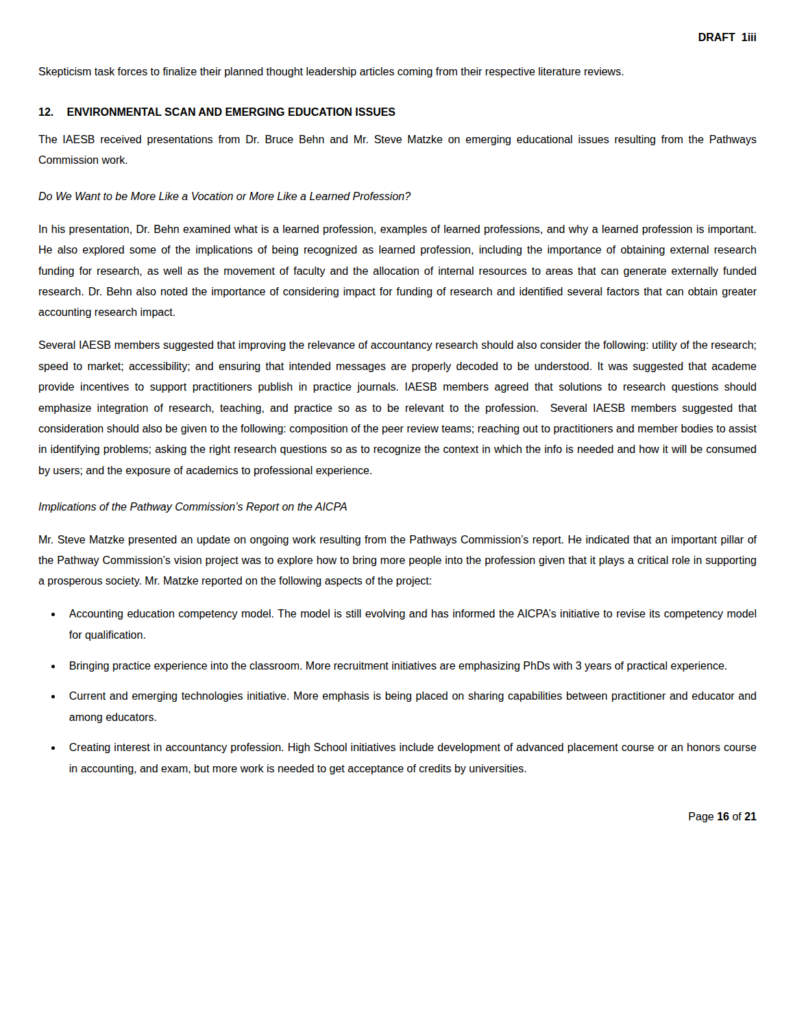DRAFT 1iii
Skepticism task forces to finalize their planned thought leadership articles coming from their respective literature reviews.
12. ENVIRONMENTAL SCAN AND EMERGING EDUCATION ISSUES
The IAESB received presentations from Dr. Bruce Behn and Mr. Steve Matzke on emerging educational issues resulting from the Pathways Commission work.
Do We Want to be More Like a Vocation or More Like a Learned Profession?
In his presentation, Dr. Behn examined what is a learned profession, examples of learned professions, and why a learned profession is important. He also explored some of the implications of being recognized as learned profession, including the importance of obtaining external research funding for research, as well as the movement of faculty and the allocation of internal resources to areas that can generate externally funded research. Dr. Behn also noted the importance of considering impact for funding of research and identified several factors that can obtain greater accounting research impact.
Several IAESB members suggested that improving the relevance of accountancy research should also consider the following: utility of the research; speed to market; accessibility; and ensuring that intended messages are properly decoded to be understood. It was suggested that academe provide incentives to support practitioners publish in practice journals. IAESB members agreed that solutions to research questions should emphasize integration of research, teaching, and practice so as to be relevant to the profession. Several IAESB members suggested that consideration should also be given to the following: composition of the peer review teams; reaching out to practitioners and member bodies to assist in identifying problems; asking the right research questions so as to recognize the context in which the info is needed and how it will be consumed by users; and the exposure of academics to professional experience.
Implications of the Pathway Commission’s Report on the AICPA
Mr. Steve Matzke presented an update on ongoing work resulting from the Pathways Commission’s report. He indicated that an important pillar of the Pathway Commission’s vision project was to explore how to bring more people into the profession given that it plays a critical role in supporting a prosperous society. Mr. Matzke reported on the following aspects of the project:
Accounting education competency model. The model is still evolving and has informed the AICPA’s initiative to revise its competency model for qualification.
Bringing practice experience into the classroom. More recruitment initiatives are emphasizing PhDs with 3 years of practical experience.
Current and emerging technologies initiative. More emphasis is being placed on sharing capabilities between practitioner and educator and among educators.
Creating interest in accountancy profession. High School initiatives include development of advanced placement course or an honors course in accounting, and exam, but more work is needed to get acceptance of credits by universities.
Page 16 of 21